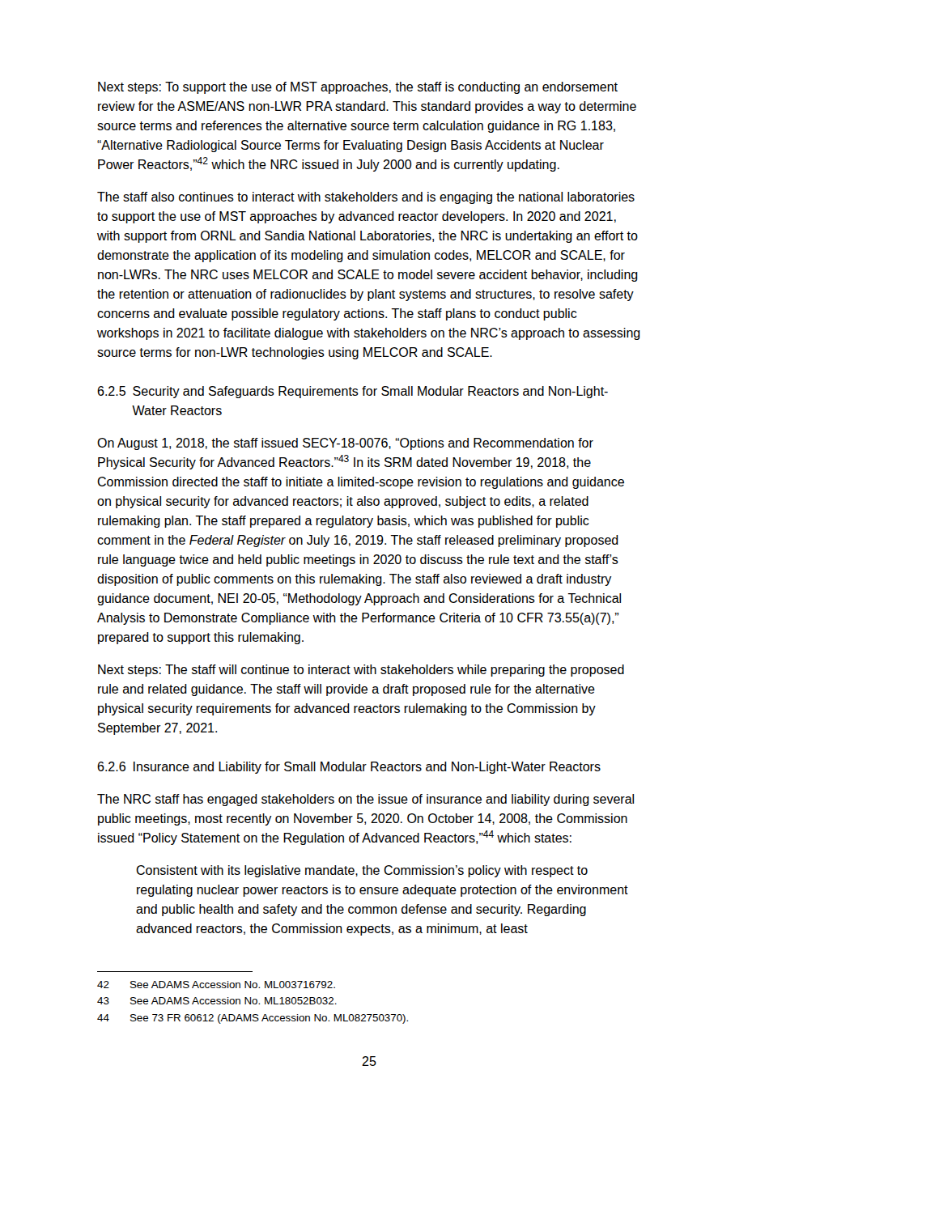Next steps: To support the use of MST approaches, the staff is conducting an endorsement review for the ASME/ANS non-LWR PRA standard. This standard provides a way to determine source terms and references the alternative source term calculation guidance in RG 1.183, “Alternative Radiological Source Terms for Evaluating Design Basis Accidents at Nuclear Power Reactors,”42 which the NRC issued in July 2000 and is currently updating.
The staff also continues to interact with stakeholders and is engaging the national laboratories to support the use of MST approaches by advanced reactor developers. In 2020 and 2021, with support from ORNL and Sandia National Laboratories, the NRC is undertaking an effort to demonstrate the application of its modeling and simulation codes, MELCOR and SCALE, for non-LWRs. The NRC uses MELCOR and SCALE to model severe accident behavior, including the retention or attenuation of radionuclides by plant systems and structures, to resolve safety concerns and evaluate possible regulatory actions. The staff plans to conduct public workshops in 2021 to facilitate dialogue with stakeholders on the NRC’s approach to assessing source terms for non-LWR technologies using MELCOR and SCALE.
6.2.5 Security and Safeguards Requirements for Small Modular Reactors and Non-Light-Water Reactors
On August 1, 2018, the staff issued SECY-18-0076, “Options and Recommendation for Physical Security for Advanced Reactors.”43 In its SRM dated November 19, 2018, the Commission directed the staff to initiate a limited-scope revision to regulations and guidance on physical security for advanced reactors; it also approved, subject to edits, a related rulemaking plan. The staff prepared a regulatory basis, which was published for public comment in the Federal Register on July 16, 2019. The staff released preliminary proposed rule language twice and held public meetings in 2020 to discuss the rule text and the staff’s disposition of public comments on this rulemaking. The staff also reviewed a draft industry guidance document, NEI 20-05, “Methodology Approach and Considerations for a Technical Analysis to Demonstrate Compliance with the Performance Criteria of 10 CFR 73.55(a)(7),” prepared to support this rulemaking.
Next steps: The staff will continue to interact with stakeholders while preparing the proposed rule and related guidance. The staff will provide a draft proposed rule for the alternative physical security requirements for advanced reactors rulemaking to the Commission by September 27, 2021.
6.2.6 Insurance and Liability for Small Modular Reactors and Non-Light-Water Reactors
The NRC staff has engaged stakeholders on the issue of insurance and liability during several public meetings, most recently on November 5, 2020. On October 14, 2008, the Commission issued “Policy Statement on the Regulation of Advanced Reactors,”44 which states:
Consistent with its legislative mandate, the Commission’s policy with respect to regulating nuclear power reactors is to ensure adequate protection of the environment and public health and safety and the common defense and security. Regarding advanced reactors, the Commission expects, as a minimum, at least
42 See ADAMS Accession No. ML003716792.
43 See ADAMS Accession No. ML18052B032.
44 See 73 FR 60612 (ADAMS Accession No. ML082750370).
25